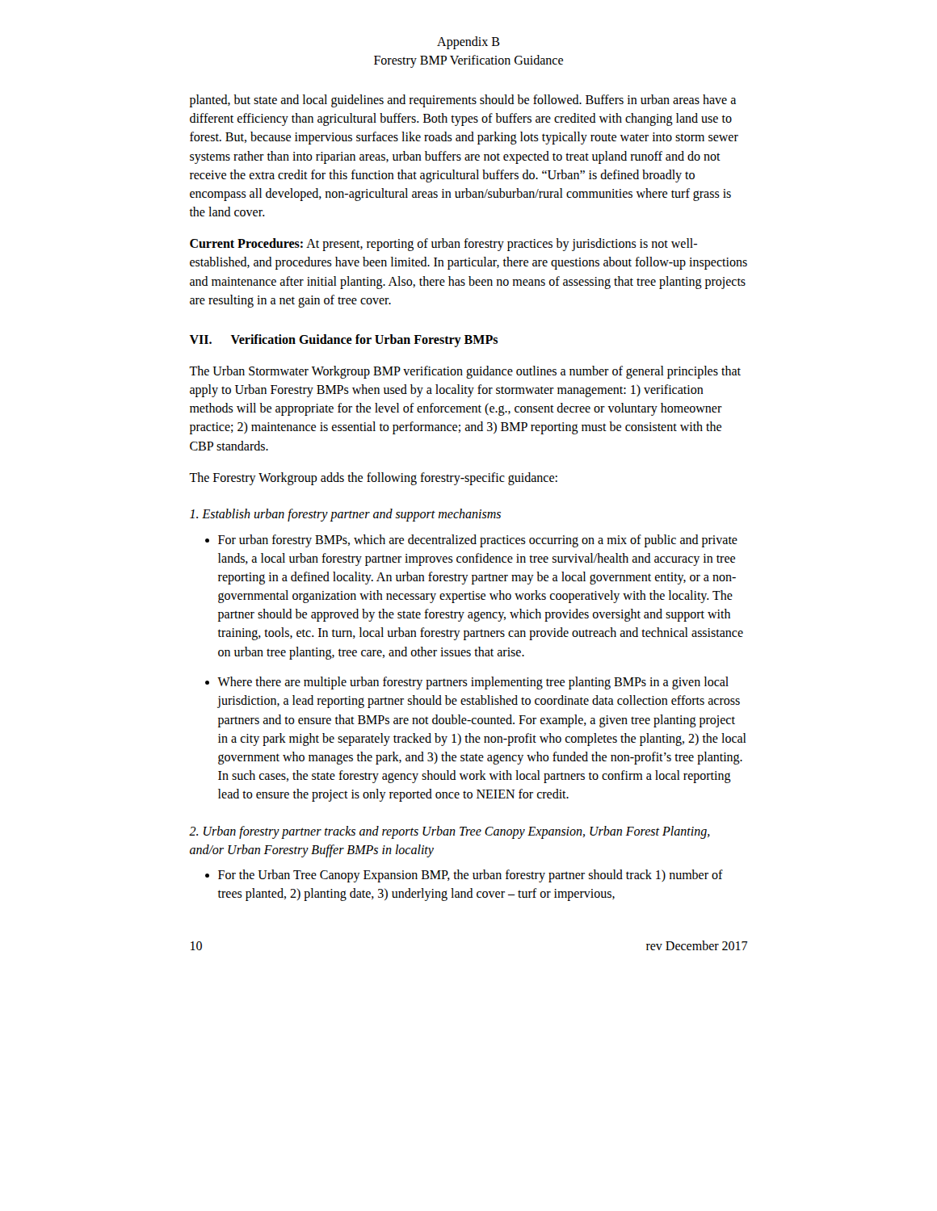Appendix B Forestry BMP Verification Guidance
planted, but state and local guidelines and requirements should be followed. Buffers in urban areas have a different efficiency than agricultural buffers. Both types of buffers are credited with changing land use to forest. But, because impervious surfaces like roads and parking lots typically route water into storm sewer systems rather than into riparian areas, urban buffers are not expected to treat upland runoff and do not receive the extra credit for this function that agricultural buffers do. “Urban” is defined broadly to encompass all developed, non-agricultural areas in urban/suburban/rural communities where turf grass is the land cover.
Current Procedures: At present, reporting of urban forestry practices by jurisdictions is not well-established, and procedures have been limited. In particular, there are questions about follow-up inspections and maintenance after initial planting. Also, there has been no means of assessing that tree planting projects are resulting in a net gain of tree cover.
VII. Verification Guidance for Urban Forestry BMPs
The Urban Stormwater Workgroup BMP verification guidance outlines a number of general principles that apply to Urban Forestry BMPs when used by a locality for stormwater management: 1) verification methods will be appropriate for the level of enforcement (e.g., consent decree or voluntary homeowner practice; 2) maintenance is essential to performance; and 3) BMP reporting must be consistent with the CBP standards.
The Forestry Workgroup adds the following forestry-specific guidance:
1. Establish urban forestry partner and support mechanisms
For urban forestry BMPs, which are decentralized practices occurring on a mix of public and private lands, a local urban forestry partner improves confidence in tree survival/health and accuracy in tree reporting in a defined locality. An urban forestry partner may be a local government entity, or a non-governmental organization with necessary expertise who works cooperatively with the locality. The partner should be approved by the state forestry agency, which provides oversight and support with training, tools, etc. In turn, local urban forestry partners can provide outreach and technical assistance on urban tree planting, tree care, and other issues that arise.
Where there are multiple urban forestry partners implementing tree planting BMPs in a given local jurisdiction, a lead reporting partner should be established to coordinate data collection efforts across partners and to ensure that BMPs are not double-counted. For example, a given tree planting project in a city park might be separately tracked by 1) the non-profit who completes the planting, 2) the local government who manages the park, and 3) the state agency who funded the non-profit’s tree planting. In such cases, the state forestry agency should work with local partners to confirm a local reporting lead to ensure the project is only reported once to NEIEN for credit.
2. Urban forestry partner tracks and reports Urban Tree Canopy Expansion, Urban Forest Planting, and/or Urban Forestry Buffer BMPs in locality
For the Urban Tree Canopy Expansion BMP, the urban forestry partner should track 1) number of trees planted, 2) planting date, 3) underlying land cover – turf or impervious,
10 rev December 2017